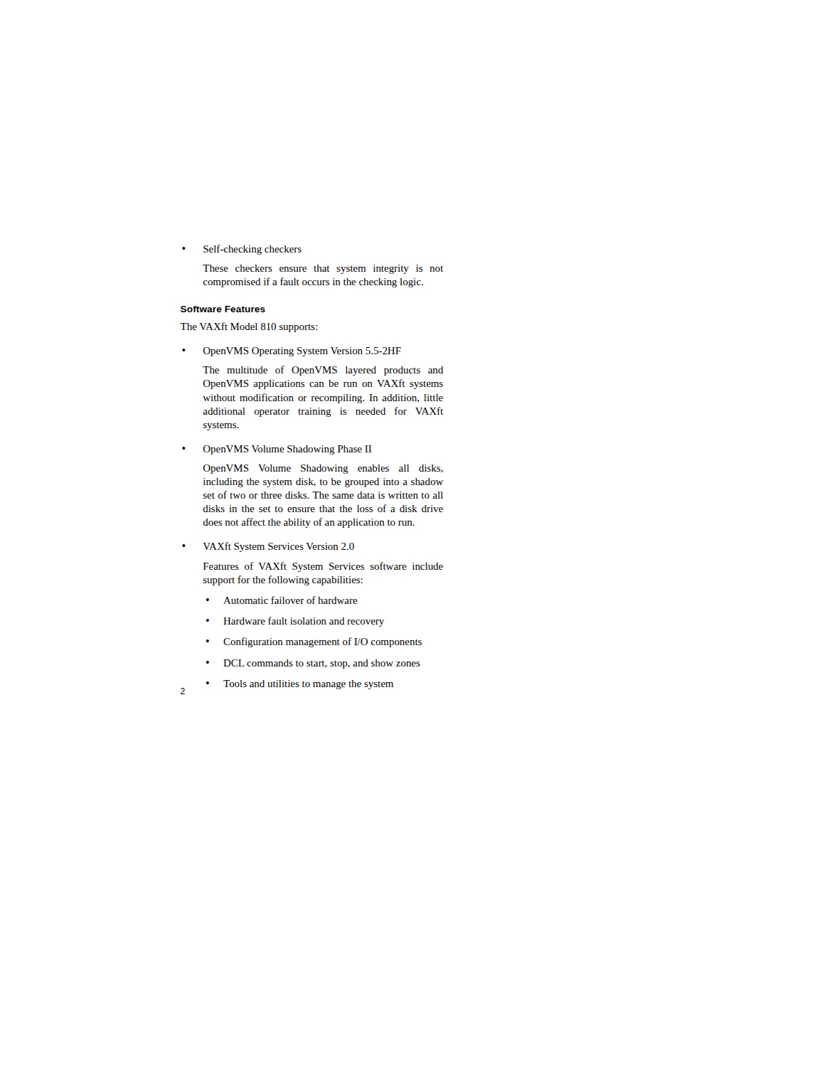•
Self-checking checkers
These checkers ensure that system integrity is not compromised if a fault occurs in the checking logic.
Software Features
The VAXft Model 810 supports:
•
OpenVMS Operating System Version 5.5-2HF
The multitude of OpenVMS layered products and OpenVMS applications can be run on VAXft systems without modification or recompiling. In addition, little additional operator training is needed for VAXft systems.
•
OpenVMS Volume Shadowing Phase II
OpenVMS Volume Shadowing enables all disks, including the system disk, to be grouped into a shadow set of two or three disks. The same data is written to all disks in the set to ensure that the loss of a disk drive does not affect the ability of an application to run.
•
VAXft System Services Version 2.0
Features of VAXft System Services software include support for the following capabilities:
•
Automatic failover of hardware
•
Hardware fault isolation and recovery
•
Configuration management of I/O components
•
DCL commands to start, stop, and show zones
•
Tools and utilities to manage the system
2